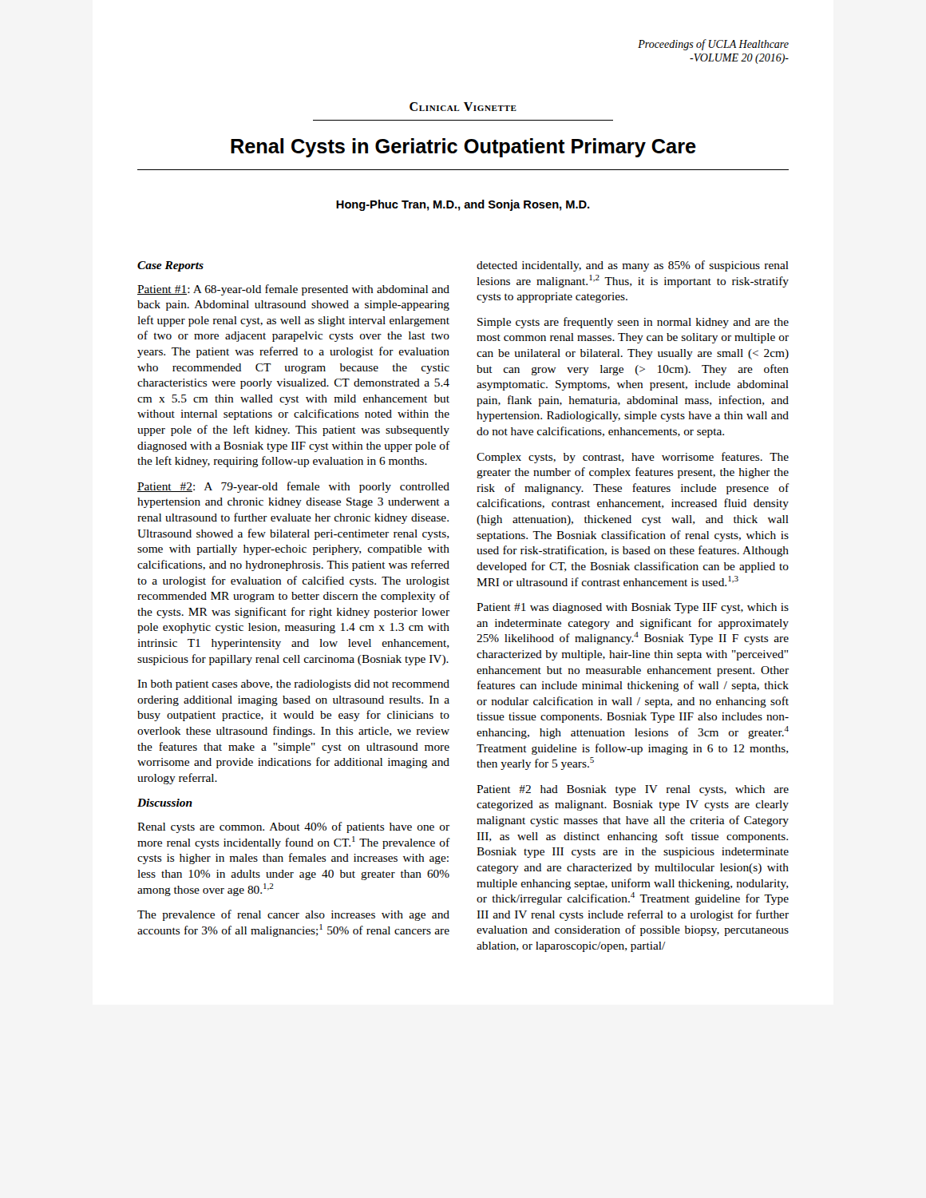Proceedings of UCLA Healthcare
-VOLUME 20 (2016)-
Clinical Vignette
Renal Cysts in Geriatric Outpatient Primary Care
Hong-Phuc Tran, M.D., and Sonja Rosen, M.D.
Case Reports
Patient #1: A 68-year-old female presented with abdominal and back pain. Abdominal ultrasound showed a simple-appearing left upper pole renal cyst, as well as slight interval enlargement of two or more adjacent parapelvic cysts over the last two years. The patient was referred to a urologist for evaluation who recommended CT urogram because the cystic characteristics were poorly visualized. CT demonstrated a 5.4 cm x 5.5 cm thin walled cyst with mild enhancement but without internal septations or calcifications noted within the upper pole of the left kidney. This patient was subsequently diagnosed with a Bosniak type IIF cyst within the upper pole of the left kidney, requiring follow-up evaluation in 6 months.
Patient #2: A 79-year-old female with poorly controlled hypertension and chronic kidney disease Stage 3 underwent a renal ultrasound to further evaluate her chronic kidney disease. Ultrasound showed a few bilateral peri-centimeter renal cysts, some with partially hyper-echoic periphery, compatible with calcifications, and no hydronephrosis. This patient was referred to a urologist for evaluation of calcified cysts. The urologist recommended MR urogram to better discern the complexity of the cysts. MR was significant for right kidney posterior lower pole exophytic cystic lesion, measuring 1.4 cm x 1.3 cm with intrinsic T1 hyperintensity and low level enhancement, suspicious for papillary renal cell carcinoma (Bosniak type IV).
In both patient cases above, the radiologists did not recommend ordering additional imaging based on ultrasound results. In a busy outpatient practice, it would be easy for clinicians to overlook these ultrasound findings. In this article, we review the features that make a "simple" cyst on ultrasound more worrisome and provide indications for additional imaging and urology referral.
Discussion
Renal cysts are common. About 40% of patients have one or more renal cysts incidentally found on CT.1 The prevalence of cysts is higher in males than females and increases with age: less than 10% in adults under age 40 but greater than 60% among those over age 80.1,2
The prevalence of renal cancer also increases with age and accounts for 3% of all malignancies;1 50% of renal cancers are detected incidentally, and as many as 85% of suspicious renal lesions are malignant.1,2 Thus, it is important to risk-stratify cysts to appropriate categories.
Simple cysts are frequently seen in normal kidney and are the most common renal masses. They can be solitary or multiple or can be unilateral or bilateral. They usually are small (< 2cm) but can grow very large (> 10cm). They are often asymptomatic. Symptoms, when present, include abdominal pain, flank pain, hematuria, abdominal mass, infection, and hypertension. Radiologically, simple cysts have a thin wall and do not have calcifications, enhancements, or septa.
Complex cysts, by contrast, have worrisome features. The greater the number of complex features present, the higher the risk of malignancy. These features include presence of calcifications, contrast enhancement, increased fluid density (high attenuation), thickened cyst wall, and thick wall septations. The Bosniak classification of renal cysts, which is used for risk-stratification, is based on these features. Although developed for CT, the Bosniak classification can be applied to MRI or ultrasound if contrast enhancement is used.1,3
Patient #1 was diagnosed with Bosniak Type IIF cyst, which is an indeterminate category and significant for approximately 25% likelihood of malignancy.4 Bosniak Type II F cysts are characterized by multiple, hair-line thin septa with "perceived" enhancement but no measurable enhancement present. Other features can include minimal thickening of wall / septa, thick or nodular calcification in wall / septa, and no enhancing soft tissue tissue components. Bosniak Type IIF also includes non-enhancing, high attenuation lesions of 3cm or greater.4 Treatment guideline is follow-up imaging in 6 to 12 months, then yearly for 5 years.5
Patient #2 had Bosniak type IV renal cysts, which are categorized as malignant. Bosniak type IV cysts are clearly malignant cystic masses that have all the criteria of Category III, as well as distinct enhancing soft tissue components. Bosniak type III cysts are in the suspicious indeterminate category and are characterized by multilocular lesion(s) with multiple enhancing septae, uniform wall thickening, nodularity, or thick/irregular calcification.4 Treatment guideline for Type III and IV renal cysts include referral to a urologist for further evaluation and consideration of possible biopsy, percutaneous ablation, or laparoscopic/open, partial/